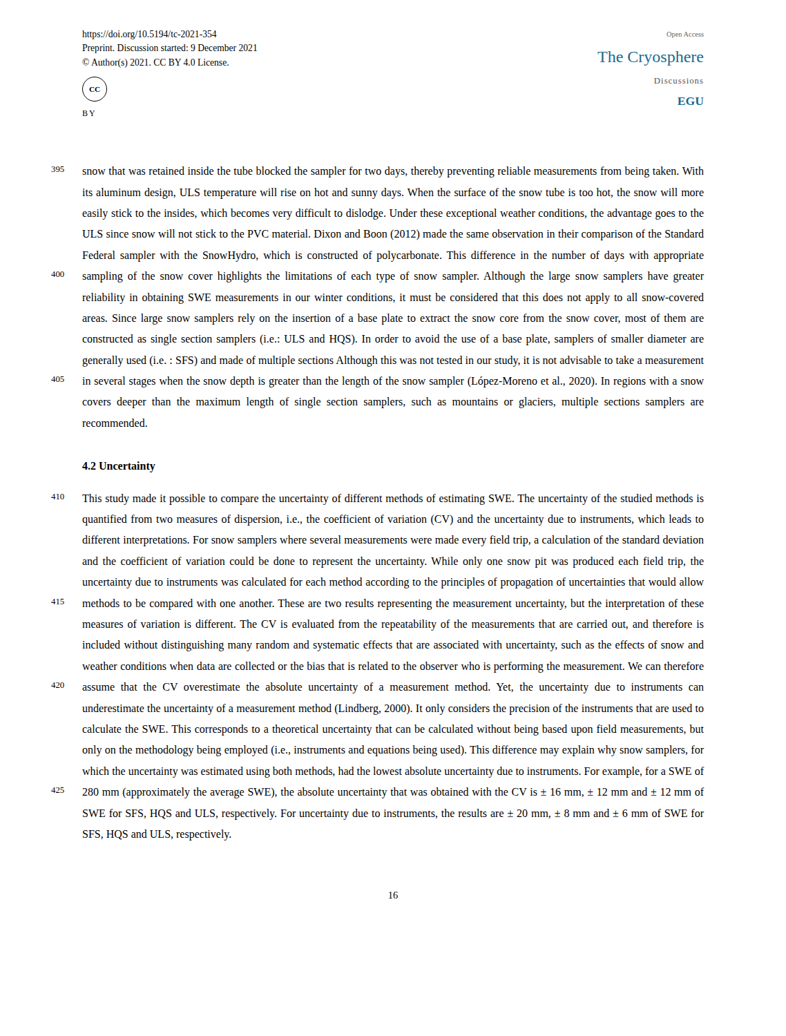https://doi.org/10.5194/tc-2021-354
Preprint. Discussion started: 9 December 2021
© Author(s) 2021. CC BY 4.0 License.
CC
BY
Open Access
The Cryosphere
Discussions
EGU
snow that was retained inside the tube blocked the sampler for two days, thereby preventing reliable measurements from being 395taken. With its aluminum design, ULS temperature will rise on hot and sunny days. When the surface of the snow tube is too hot, the snow will more easily stick to the insides, which becomes very difficult to dislodge. Under these exceptional weather conditions, the advantage goes to the ULS since snow will not stick to the PVC material. Dixon and Boon (2012) made the same observation in their comparison of the Standard Federal sampler with the SnowHydro, which is constructed of polycarbonate. This difference in the number of days with appropriate sampling of the snow cover highlights the limitations 400of each type of snow sampler. Although the large snow samplers have greater reliability in obtaining SWE measurements in our winter conditions, it must be considered that this does not apply to all snow-covered areas. Since large snow samplers rely on the insertion of a base plate to extract the snow core from the snow cover, most of them are constructed as single section samplers (i.e.: ULS and HQS). In order to avoid the use of a base plate, samplers of smaller diameter are generally used (i.e. : SFS) and made of multiple sections Although this was not tested in our study, it is not advisable to take a measurement in 405several stages when the snow depth is greater than the length of the snow sampler (López-Moreno et al., 2020). In regions with a snow covers deeper than the maximum length of single section samplers, such as mountains or glaciers, multiple sections samplers are recommended.
4.2 Uncertainty
This study made it possible to compare the uncertainty of different methods of estimating SWE. The uncertainty of the studied 410methods is quantified from two measures of dispersion, i.e., the coefficient of variation (CV) and the uncertainty due to instruments, which leads to different interpretations. For snow samplers where several measurements were made every field trip, a calculation of the standard deviation and the coefficient of variation could be done to represent the uncertainty. While only one snow pit was produced each field trip, the uncertainty due to instruments was calculated for each method according to the principles of propagation of uncertainties that would allow methods to be compared with one another. These are two 415results representing the measurement uncertainty, but the interpretation of these measures of variation is different. The CV is evaluated from the repeatability of the measurements that are carried out, and therefore is included without distinguishing many random and systematic effects that are associated with uncertainty, such as the effects of snow and weather conditions when data are collected or the bias that is related to the observer who is performing the measurement. We can therefore assume that the CV overestimate the absolute uncertainty of a measurement method. Yet, the uncertainty due to instruments can 420underestimate the uncertainty of a measurement method (Lindberg, 2000). It only considers the precision of the instruments that are used to calculate the SWE. This corresponds to a theoretical uncertainty that can be calculated without being based upon field measurements, but only on the methodology being employed (i.e., instruments and equations being used). This difference may explain why snow samplers, for which the uncertainty was estimated using both methods, had the lowest absolute uncertainty due to instruments. For example, for a SWE of 280 mm (approximately the average SWE), the absolute 425uncertainty that was obtained with the CV is ± 16 mm, ± 12 mm and ± 12 mm of SWE for SFS, HQS and ULS, respectively. For uncertainty due to instruments, the results are ± 20 mm, ± 8 mm and ± 6 mm of SWE for SFS, HQS and ULS, respectively.
16